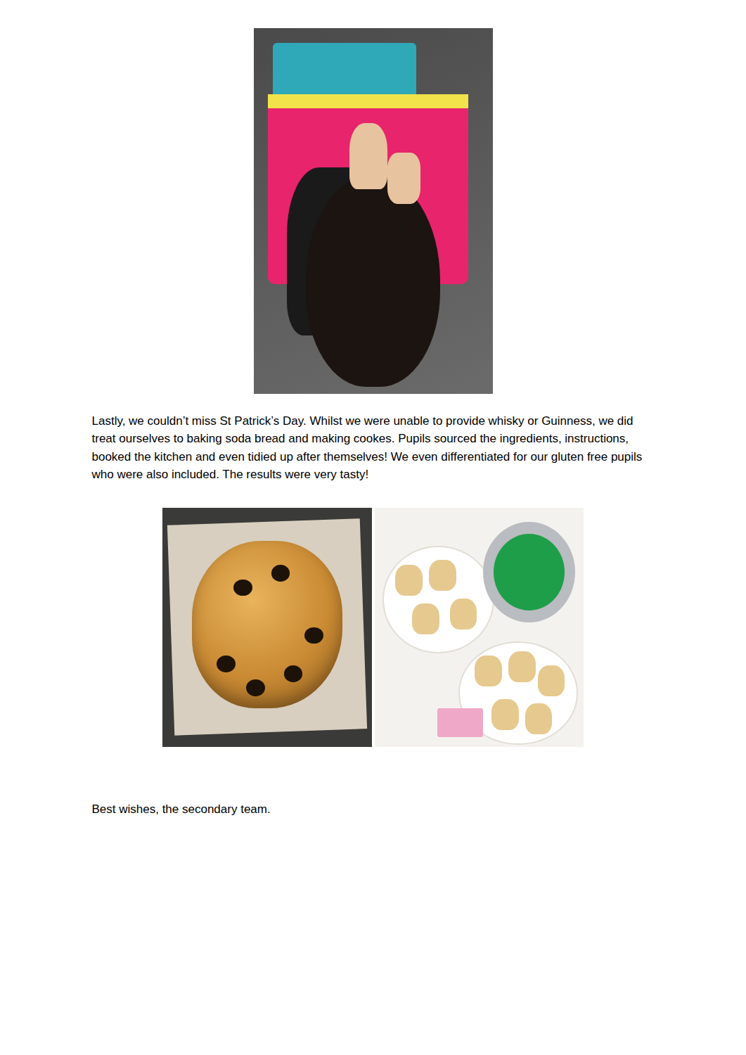Lastly, we couldn’t miss St Patrick’s Day. Whilst we were unable to provide whisky or Guinness, we did treat ourselves to baking soda bread and making cookes. Pupils sourced the ingredients, instructions, booked the kitchen and even tidied up after themselves! We even differentiated for our gluten free pupils who were also included. The results were very tasty!
Best wishes, the secondary team.